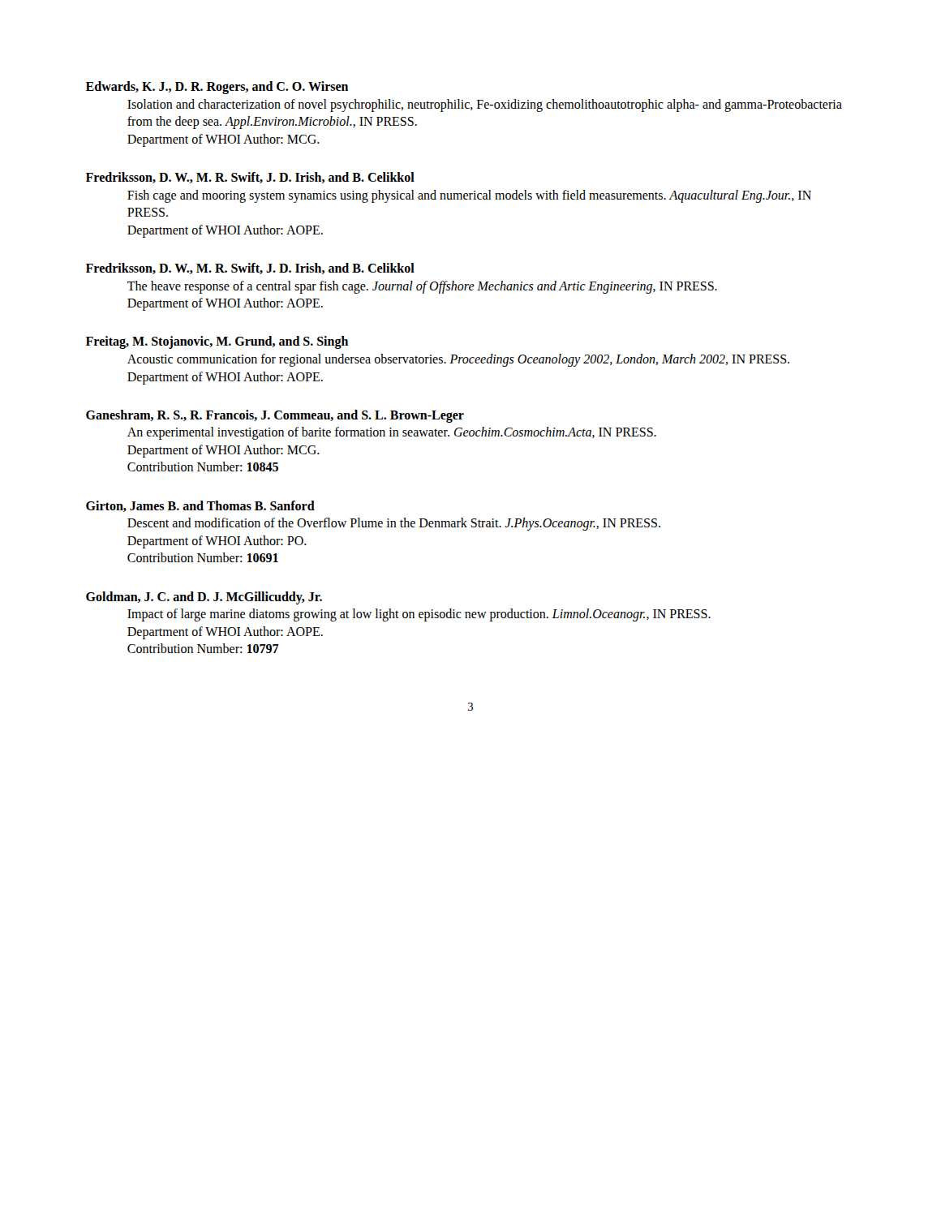Edwards, K. J., D. R. Rogers, and C. O. Wirsen
Isolation and characterization of novel psychrophilic, neutrophilic, Fe-oxidizing chemolithoautotrophic alpha- and gamma-Proteobacteria from the deep sea. Appl.Environ.Microbiol., IN PRESS.
Department of WHOI Author: MCG.
Fredriksson, D. W., M. R. Swift, J. D. Irish, and B. Celikkol
Fish cage and mooring system synamics using physical and numerical models with field measurements. Aquacultural Eng.Jour., IN PRESS.
Department of WHOI Author: AOPE.
Fredriksson, D. W., M. R. Swift, J. D. Irish, and B. Celikkol
The heave response of a central spar fish cage. Journal of Offshore Mechanics and Artic Engineering, IN PRESS.
Department of WHOI Author: AOPE.
Freitag, M. Stojanovic, M. Grund, and S. Singh
Acoustic communication for regional undersea observatories. Proceedings Oceanology 2002, London, March 2002, IN PRESS.
Department of WHOI Author: AOPE.
Ganeshram, R. S., R. Francois, J. Commeau, and S. L. Brown-Leger
An experimental investigation of barite formation in seawater. Geochim.Cosmochim.Acta, IN PRESS.
Department of WHOI Author: MCG.
Contribution Number: 10845
Girton, James B. and Thomas B. Sanford
Descent and modification of the Overflow Plume in the Denmark Strait. J.Phys.Oceanogr., IN PRESS.
Department of WHOI Author: PO.
Contribution Number: 10691
Goldman, J. C. and D. J. McGillicuddy, Jr.
Impact of large marine diatoms growing at low light on episodic new production. Limnol.Oceanogr., IN PRESS.
Department of WHOI Author: AOPE.
Contribution Number: 10797
3